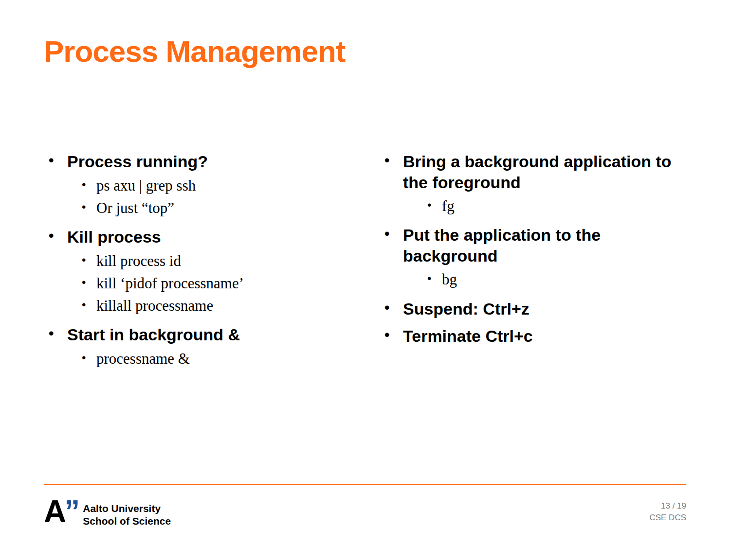Process Management
Process running?
ps axu | grep ssh
Or just “top”
Kill process
kill process id
kill ‘pidof processname’
killall processname
Start in background &
processname &
Bring a background application to the foreground
fg
Put the application to the background
bg
Suspend: Ctrl+z
Terminate Ctrl+c
A”
Aalto University
School of Science
13 / 19
CSE DCS